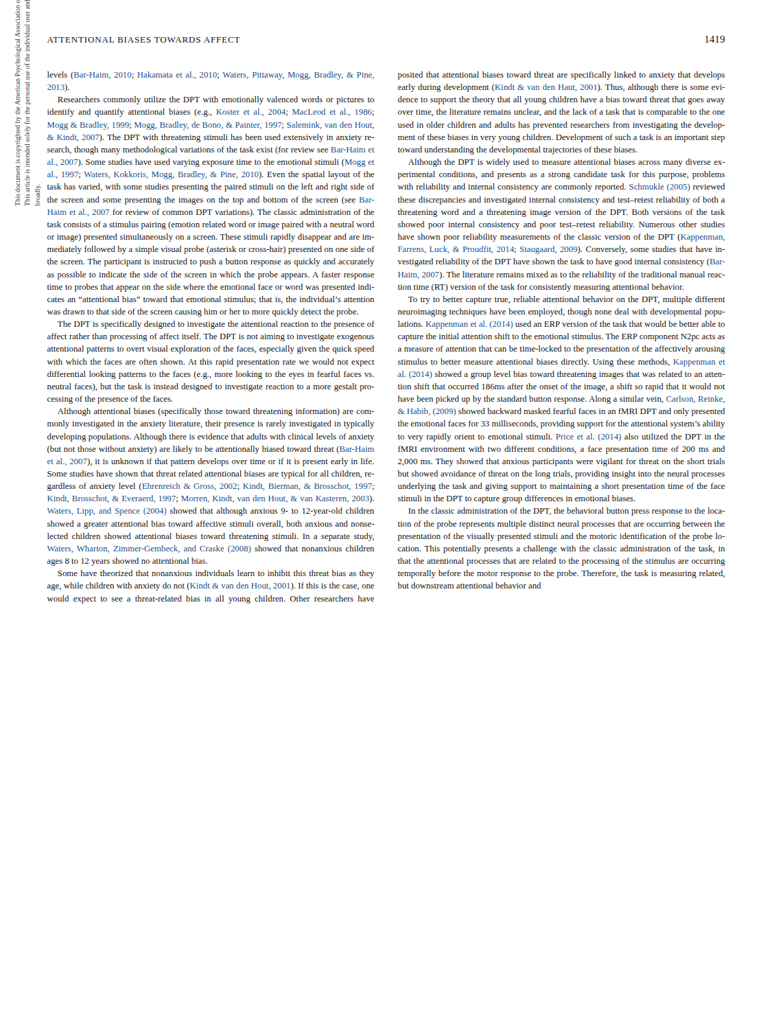This document is copyrighted by the American Psychological Association or one of its allied publishers.
This article is intended solely for the personal use of the individual user and is not to be disseminated broadly.
Attentional Biases Towards Affect 1419
levels (Bar-Haim, 2010; Hakamata et al., 2010; Waters, Pittaway, Mogg, Bradley, & Pine, 2013).
Researchers commonly utilize the DPT with emotionally valenced words or pictures to identify and quantify attentional biases (e.g., Koster et al., 2004; MacLeod et al., 1986; Mogg & Bradley, 1999; Mogg, Bradley, de Bono, & Painter, 1997; Salemink, van den Hout, & Kindt, 2007). The DPT with threatening stimuli has been used extensively in anxiety research, though many methodological variations of the task exist (for review see Bar-Haim et al., 2007). Some studies have used varying exposure time to the emotional stimuli (Mogg et al., 1997; Waters, Kokkoris, Mogg, Bradley, & Pine, 2010). Even the spatial layout of the task has varied, with some studies presenting the paired stimuli on the left and right side of the screen and some presenting the images on the top and bottom of the screen (see Bar-Haim et al., 2007 for review of common DPT variations). The classic administration of the task consists of a stimulus pairing (emotion related word or image paired with a neutral word or image) presented simultaneously on a screen. These stimuli rapidly disappear and are immediately followed by a simple visual probe (asterisk or cross-hair) presented on one side of the screen. The participant is instructed to push a button response as quickly and accurately as possible to indicate the side of the screen in which the probe appears. A faster response time to probes that appear on the side where the emotional face or word was presented indicates an “attentional bias” toward that emotional stimulus; that is, the individual’s attention was drawn to that side of the screen causing him or her to more quickly detect the probe.
The DPT is specifically designed to investigate the attentional reaction to the presence of affect rather than processing of affect itself. The DPT is not aiming to investigate exogenous attentional patterns to overt visual exploration of the faces, especially given the quick speed with which the faces are often shown. At this rapid presentation rate we would not expect differential looking patterns to the faces (e.g., more looking to the eyes in fearful faces vs. neutral faces), but the task is instead designed to investigate reaction to a more gestalt processing of the presence of the faces.
Although attentional biases (specifically those toward threatening information) are commonly investigated in the anxiety literature, their presence is rarely investigated in typically developing populations. Although there is evidence that adults with clinical levels of anxiety (but not those without anxiety) are likely to be attentionally biased toward threat (Bar-Haim et al., 2007), it is unknown if that pattern develops over time or if it is present early in life. Some studies have shown that threat related attentional biases are typical for all children, regardless of anxiety level (Ehrenreich & Gross, 2002; Kindt, Bierman, & Brosschot, 1997; Kindt, Brosschot, & Everaerd, 1997; Morren, Kindt, van den Hout, & van Kasteren, 2003). Waters, Lipp, and Spence (2004) showed that although anxious 9- to 12-year-old children showed a greater attentional bias toward affective stimuli overall, both anxious and nonselected children showed attentional biases toward threatening stimuli. In a separate study, Waters, Wharton, Zimmer-Gembeck, and Craske (2008) showed that nonanxious children ages 8 to 12 years showed no attentional bias.
Some have theorized that nonanxious individuals learn to inhibit this threat bias as they age, while children with anxiety do not (Kindt & van den Hout, 2001). If this is the case, one would expect to see a threat-related bias in all young children. Other researchers have posited that attentional biases toward threat are specifically linked to anxiety that develops early during development (Kindt & van den Haut, 2001). Thus, although there is some evidence to support the theory that all young children have a bias toward threat that goes away over time, the literature remains unclear, and the lack of a task that is comparable to the one used in older children and adults has prevented researchers from investigating the development of these biases in very young children. Development of such a task is an important step toward understanding the developmental trajectories of these biases.
Although the DPT is widely used to measure attentional biases across many diverse experimental conditions, and presents as a strong candidate task for this purpose, problems with reliability and internal consistency are commonly reported. Schmukle (2005) reviewed these discrepancies and investigated internal consistency and test–retest reliability of both a threatening word and a threatening image version of the DPT. Both versions of the task showed poor internal consistency and poor test–retest reliability. Numerous other studies have shown poor reliability measurements of the classic version of the DPT (Kappenman, Farrens, Luck, & Proudfit, 2014; Staugaard, 2009). Conversely, some studies that have investigated reliability of the DPT have shown the task to have good internal consistency (Bar-Haim, 2007). The literature remains mixed as to the reliability of the traditional manual reaction time (RT) version of the task for consistently measuring attentional behavior.
To try to better capture true, reliable attentional behavior on the DPT, multiple different neuroimaging techniques have been employed, though none deal with developmental populations. Kappenman et al. (2014) used an ERP version of the task that would be better able to capture the initial attention shift to the emotional stimulus. The ERP component N2pc acts as a measure of attention that can be time-locked to the presentation of the affectively arousing stimulus to better measure attentional biases directly. Using these methods, Kappenman et al. (2014) showed a group level bias toward threatening images that was related to an attention shift that occurred 186ms after the onset of the image, a shift so rapid that it would not have been picked up by the standard button response. Along a similar vein, Carlson, Reinke, & Habib, (2009) showed backward masked fearful faces in an fMRI DPT and only presented the emotional faces for 33 milliseconds, providing support for the attentional system’s ability to very rapidly orient to emotional stimuli. Price et al. (2014) also utilized the DPT in the fMRI environment with two different conditions, a face presentation time of 200 ms and 2,000 ms. They showed that anxious participants were vigilant for threat on the short trials but showed avoidance of threat on the long trials, providing insight into the neural processes underlying the task and giving support to maintaining a short presentation time of the face stimuli in the DPT to capture group differences in emotional biases.
In the classic administration of the DPT, the behavioral button press response to the location of the probe represents multiple distinct neural processes that are occurring between the presentation of the visually presented stimuli and the motoric identification of the probe location. This potentially presents a challenge with the classic administration of the task, in that the attentional processes that are related to the processing of the stimulus are occurring temporally before the motor response to the probe. Therefore, the task is measuring related, but downstream attentional behavior and